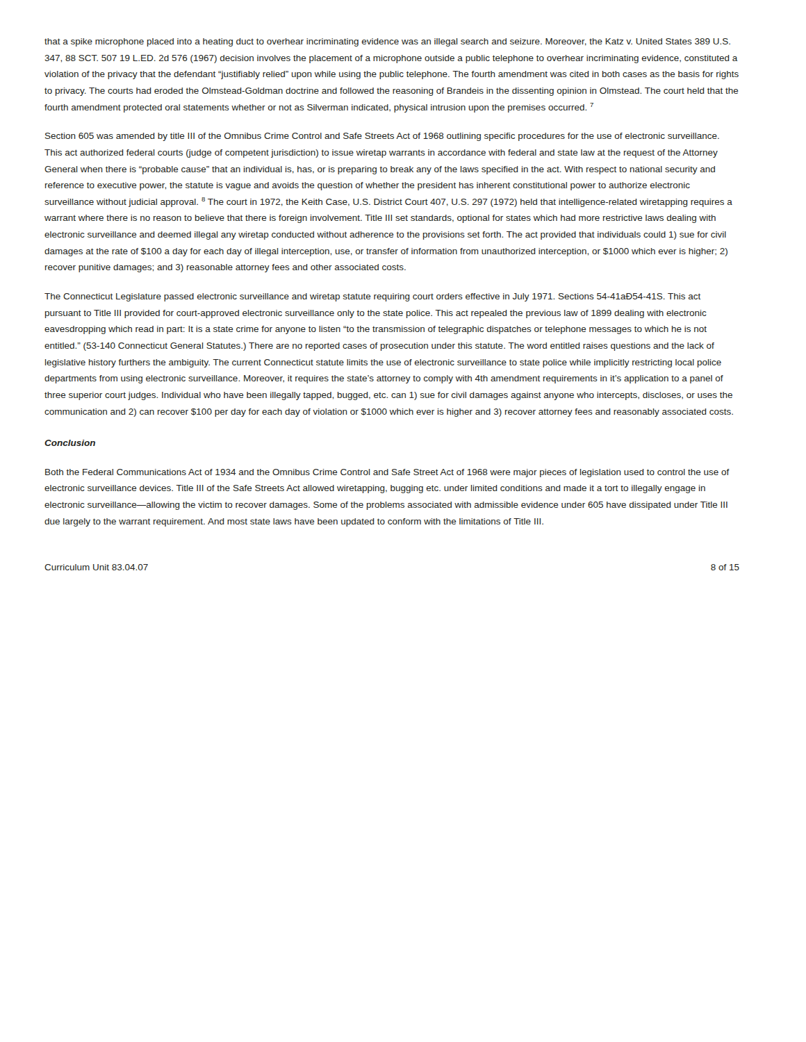that a spike microphone placed into a heating duct to overhear incriminating evidence was an illegal search and seizure. Moreover, the Katz v. United States 389 U.S. 347, 88 SCT. 507 19 L.ED. 2d 576 (1967) decision involves the placement of a microphone outside a public telephone to overhear incriminating evidence, constituted a violation of the privacy that the defendant “justifiably relied” upon while using the public telephone. The fourth amendment was cited in both cases as the basis for rights to privacy. The courts had eroded the Olmstead-Goldman doctrine and followed the reasoning of Brandeis in the dissenting opinion in Olmstead. The court held that the fourth amendment protected oral statements whether or not as Silverman indicated, physical intrusion upon the premises occurred. 7
Section 605 was amended by title III of the Omnibus Crime Control and Safe Streets Act of 1968 outlining specific procedures for the use of electronic surveillance. This act authorized federal courts (judge of competent jurisdiction) to issue wiretap warrants in accordance with federal and state law at the request of the Attorney General when there is “probable cause” that an individual is, has, or is preparing to break any of the laws specified in the act. With respect to national security and reference to executive power, the statute is vague and avoids the question of whether the president has inherent constitutional power to authorize electronic surveillance without judicial approval. 8 The court in 1972, the Keith Case, U.S. District Court 407, U.S. 297 (1972) held that intelligence-related wiretapping requires a warrant where there is no reason to believe that there is foreign involvement. Title III set standards, optional for states which had more restrictive laws dealing with electronic surveillance and deemed illegal any wiretap conducted without adherence to the provisions set forth. The act provided that individuals could 1) sue for civil damages at the rate of $100 a day for each day of illegal interception, use, or transfer of information from unauthorized interception, or $1000 which ever is higher; 2) recover punitive damages; and 3) reasonable attorney fees and other associated costs.
The Connecticut Legislature passed electronic surveillance and wiretap statute requiring court orders effective in July 1971. Sections 54-41aĐ54-41S. This act pursuant to Title III provided for court-approved electronic surveillance only to the state police. This act repealed the previous law of 1899 dealing with electronic eavesdropping which read in part: It is a state crime for anyone to listen “to the transmission of telegraphic dispatches or telephone messages to which he is not entitled.” (53-140 Connecticut General Statutes.) There are no reported cases of prosecution under this statute. The word entitled raises questions and the lack of legislative history furthers the ambiguity. The current Connecticut statute limits the use of electronic surveillance to state police while implicitly restricting local police departments from using electronic surveillance. Moreover, it requires the state’s attorney to comply with 4th amendment requirements in it’s application to a panel of three superior court judges. Individual who have been illegally tapped, bugged, etc. can 1) sue for civil damages against anyone who intercepts, discloses, or uses the communication and 2) can recover $100 per day for each day of violation or $1000 which ever is higher and 3) recover attorney fees and reasonably associated costs.
Conclusion
Both the Federal Communications Act of 1934 and the Omnibus Crime Control and Safe Street Act of 1968 were major pieces of legislation used to control the use of electronic surveillance devices. Title III of the Safe Streets Act allowed wiretapping, bugging etc. under limited conditions and made it a tort to illegally engage in electronic surveillance—allowing the victim to recover damages. Some of the problems associated with admissible evidence under 605 have dissipated under Title III due largely to the warrant requirement. And most state laws have been updated to conform with the limitations of Title III.
Curriculum Unit 83.04.07 8 of 15